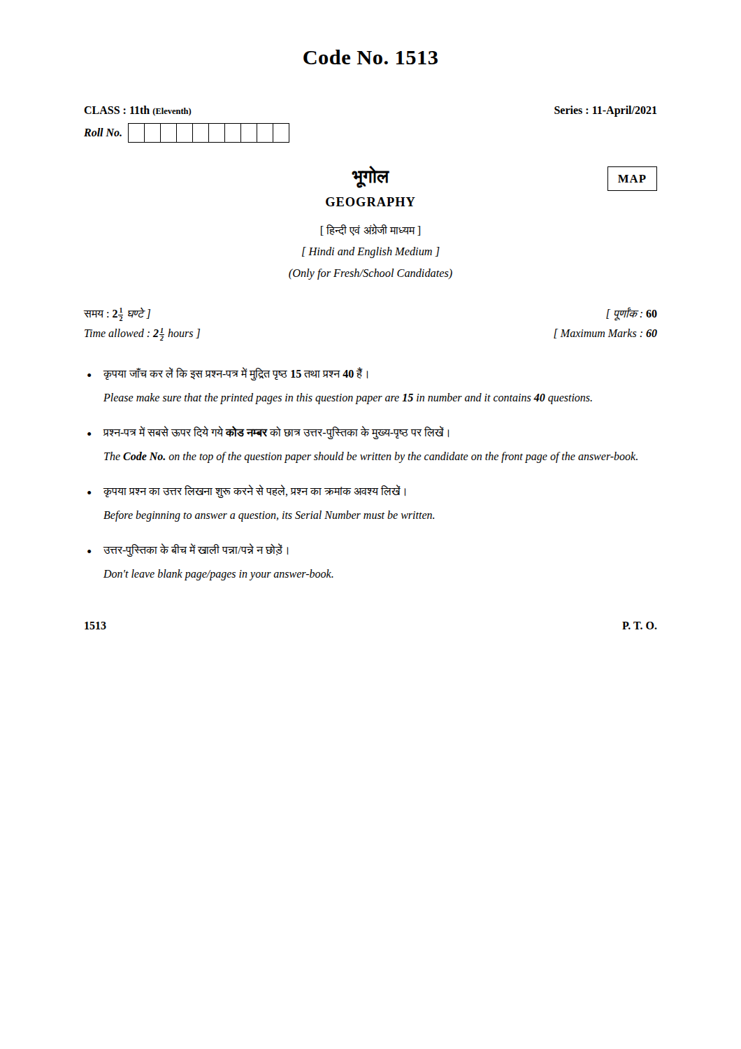Code No. 1513
CLASS : 11th (Eleventh)
Series : 11-April/2021
Roll No.
MAP
भूगोल
GEOGRAPHY
[ हिन्दी एवं अंग्रेजी माध्यम ]
[ Hindi and English Medium ]
(Only for Fresh/School Candidates)
समय : 212 घण्टे ]
[ पूर्णांक : 60
Time allowed : 212 hours ]
[ Maximum Marks : 60
कृपया जाँच कर लें कि इस प्रश्न-पत्र में मुद्रित पृष्ठ 15 तथा प्रश्न 40 हैं।
Please make sure that the printed pages in this question paper are 15 in number and it contains 40 questions.
प्रश्न-पत्र में सबसे ऊपर दिये गये कोड नम्बर को छात्र उत्तर-पुस्तिका के मुख्य-पृष्ठ पर लिखें।
The Code No. on the top of the question paper should be written by the candidate on the front page of the answer-book.
कृपया प्रश्न का उत्तर लिखना शुरू करने से पहले, प्रश्न का क्रमांक अवश्य लिखें।
Before beginning to answer a question, its Serial Number must be written.
उत्तर-पुस्तिका के बीच में खाली पन्ना/पन्ने न छोड़ें।
Don't leave blank page/pages in your answer-book.
1513
P. T. O.